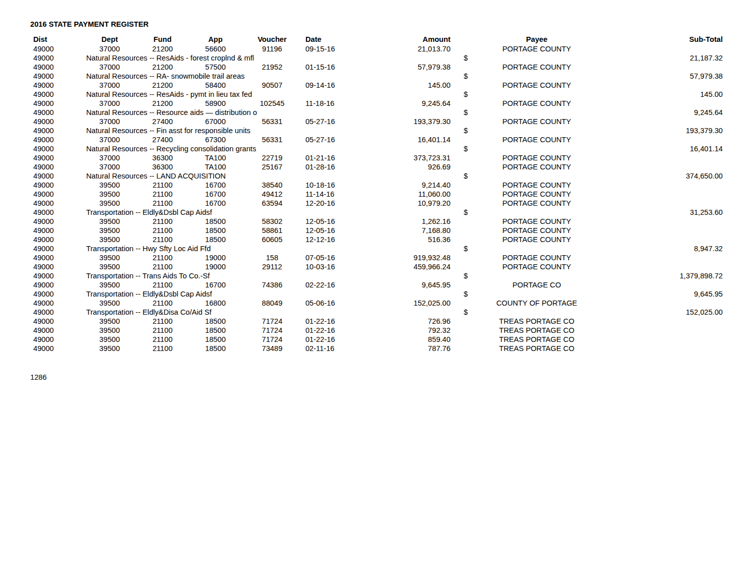2016 STATE PAYMENT REGISTER
| Dist | Dept | Fund | App | Voucher | Date | Amount | Payee | Sub-Total |
| --- | --- | --- | --- | --- | --- | --- | --- | --- |
| 49000 | 37000 | 21200 | 56600 | 91196 | 09-15-16 | 21,013.70 | PORTAGE COUNTY | |
| 49000 | Natural Resources -- ResAids - forest croplnd & mfl | $ | 21,187.32 |
| 49000 | 37000 | 21200 | 57500 | 21952 | 01-15-16 | 57,979.38 | PORTAGE COUNTY | |
| 49000 | Natural Resources -- RA- snowmobile trail areas | $ | 57,979.38 |
| 49000 | 37000 | 21200 | 58400 | 90507 | 09-14-16 | 145.00 | PORTAGE COUNTY | |
| 49000 | Natural Resources -- ResAids - pymt in lieu tax fed | $ | 145.00 |
| 49000 | 37000 | 21200 | 58900 | 102545 | 11-18-16 | 9,245.64 | PORTAGE COUNTY | |
| 49000 | Natural Resources -- Resource aids — distribution o | $ | 9,245.64 |
| 49000 | 37000 | 27400 | 67000 | 56331 | 05-27-16 | 193,379.30 | PORTAGE COUNTY | |
| 49000 | Natural Resources -- Fin asst for responsible units | $ | 193,379.30 |
| 49000 | 37000 | 27400 | 67300 | 56331 | 05-27-16 | 16,401.14 | PORTAGE COUNTY | |
| 49000 | Natural Resources -- Recycling consolidation grants | $ | 16,401.14 |
| 49000 | 37000 | 36300 | TA100 | 22719 | 01-21-16 | 373,723.31 | PORTAGE COUNTY | |
| 49000 | 37000 | 36300 | TA100 | 25167 | 01-28-16 | 926.69 | PORTAGE COUNTY | |
| 49000 | Natural Resources -- LAND ACQUISITION | $ | 374,650.00 |
| 49000 | 39500 | 21100 | 16700 | 38540 | 10-18-16 | 9,214.40 | PORTAGE COUNTY | |
| 49000 | 39500 | 21100 | 16700 | 49412 | 11-14-16 | 11,060.00 | PORTAGE COUNTY | |
| 49000 | 39500 | 21100 | 16700 | 63594 | 12-20-16 | 10,979.20 | PORTAGE COUNTY | |
| 49000 | Transportation -- Eldly&Dsbl Cap Aidsf | $ | 31,253.60 |
| 49000 | 39500 | 21100 | 18500 | 58302 | 12-05-16 | 1,262.16 | PORTAGE COUNTY | |
| 49000 | 39500 | 21100 | 18500 | 58861 | 12-05-16 | 7,168.80 | PORTAGE COUNTY | |
| 49000 | 39500 | 21100 | 18500 | 60605 | 12-12-16 | 516.36 | PORTAGE COUNTY | |
| 49000 | Transportation -- Hwy Sfty Loc Aid Ffd | $ | 8,947.32 |
| 49000 | 39500 | 21100 | 19000 | 158 | 07-05-16 | 919,932.48 | PORTAGE COUNTY | |
| 49000 | 39500 | 21100 | 19000 | 29112 | 10-03-16 | 459,966.24 | PORTAGE COUNTY | |
| 49000 | Transportation -- Trans Aids To Co.-Sf | $ | 1,379,898.72 |
| 49000 | 39500 | 21100 | 16700 | 74386 | 02-22-16 | 9,645.95 | PORTAGE CO | |
| 49000 | Transportation -- Eldly&Dsbl Cap Aidsf | $ | 9,645.95 |
| 49000 | 39500 | 21100 | 16800 | 88049 | 05-06-16 | 152,025.00 | COUNTY OF PORTAGE | |
| 49000 | Transportation -- Eldly&Disa Co/Aid Sf | $ | 152,025.00 |
| 49000 | 39500 | 21100 | 18500 | 71724 | 01-22-16 | 726.96 | TREAS PORTAGE CO | |
| 49000 | 39500 | 21100 | 18500 | 71724 | 01-22-16 | 792.32 | TREAS PORTAGE CO | |
| 49000 | 39500 | 21100 | 18500 | 71724 | 01-22-16 | 859.40 | TREAS PORTAGE CO | |
| 49000 | 39500 | 21100 | 18500 | 73489 | 02-11-16 | 787.76 | TREAS PORTAGE CO | |
1286